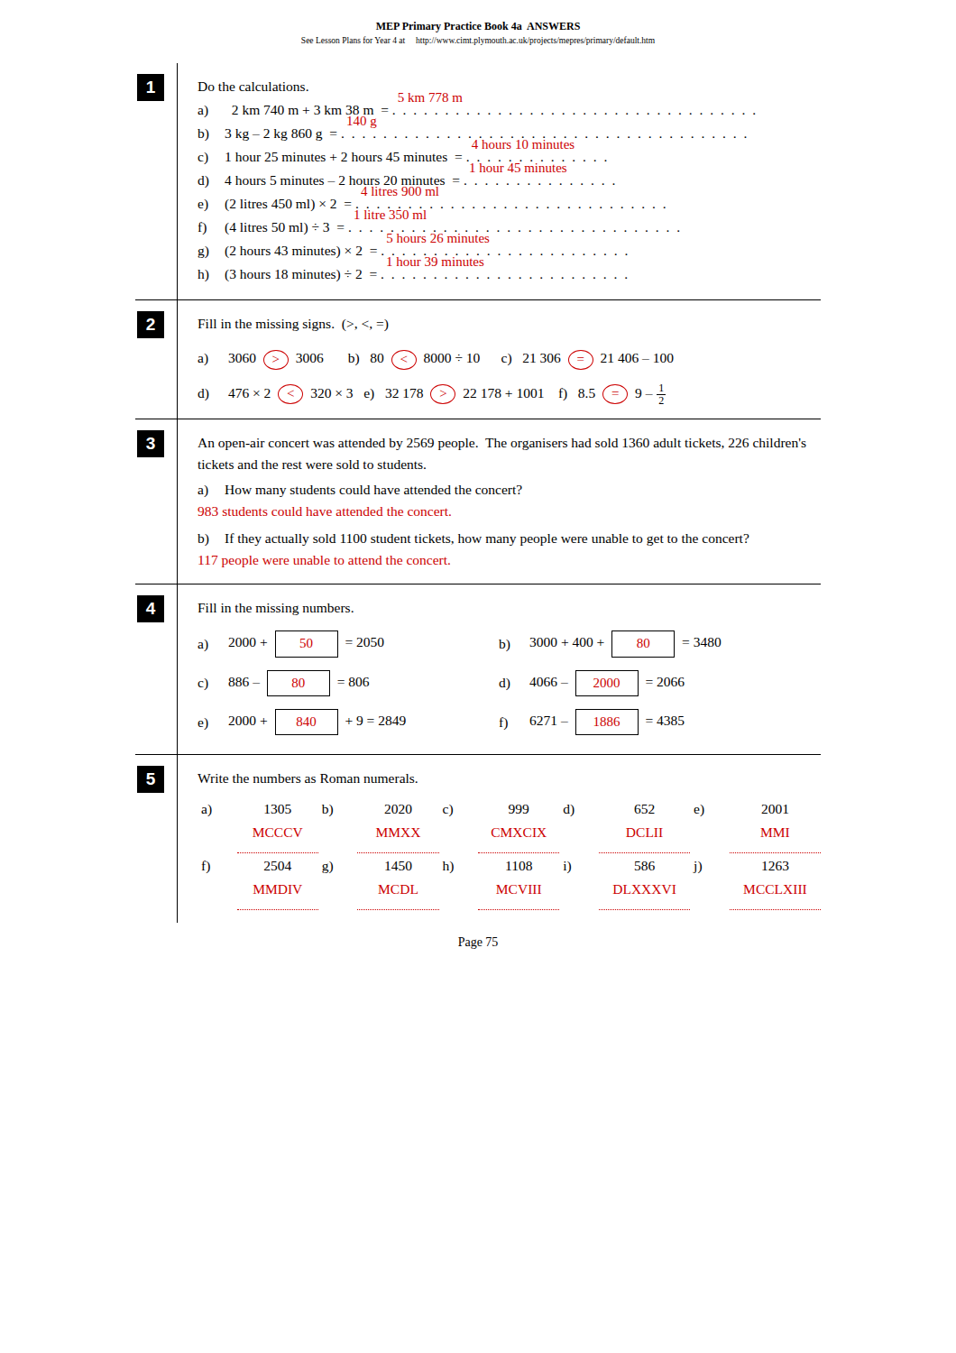MEP Primary Practice Book 4a ANSWERS
See Lesson Plans for Year 4 at http://www.cimt.plymouth.ac.uk/projects/mepres/primary/default.htm
| 1 | Do the calculations. a) 2 km 740 m + 3 km 38 m = 5 km 778 m . . . . . . . . . . . . . . . . . . . . . . . . . . . . . . . . . . . b) 3 kg – 2 kg 860 g = 140 g . . . . . . . . . . . . . . . . . . . . . . . . . . . . . . . . . . . . . . . c) 1 hour 25 minutes + 2 hours 45 minutes = 4 hours 10 minutes . . . . . . . . . . . . . . d) 4 hours 5 minutes – 2 hours 20 minutes = 1 hour 45 minutes . . . . . . . . . . . . . . . e) (2 litres 450 ml) × 2 = 4 litres 900 ml . . . . . . . . . . . . . . . . . . . . . . . . . . . . . . f) (4 litres 50 ml) ÷ 3 = 1 litre 350 ml . . . . . . . . . . . . . . . . . . . . . . . . . . . . . . . . g) (2 hours 43 minutes) × 2 = 5 hours 26 minutes . . . . . . . . . . . . . . . . . . . . . . . . h) (3 hours 18 minutes) ÷ 2 = 1 hour 39 minutes . . . . . . . . . . . . . . . . . . . . . . . . |
| 2 | Fill in the missing signs. (>, <, =) a) 3060 > 3006 b) 80 < 8000 ÷ 10 c) 21 306 = 21 406 – 100 d) 476 × 2 < 320 × 3 e) 32 178 > 22 178 + 1001 f) 8.5 = 9 – 1 2 |
| 3 | An open-air concert was attended by 2569 people. The organisers had sold 1360 adult tickets, 226 children's tickets and the rest were sold to students. a) How many students could have attended the concert? 983 students could have attended the concert. b) If they actually sold 1100 student tickets, how many people were unable to get to the concert? 117 people were unable to attend the concert. |
| 4 | Fill in the missing numbers. / a) / 2000 + 50 = 2050 / b) / 3000 + 400 + 80 = 3480 / / c) / 886 – 80 = 806 / d) / 4066 – 2000 = 2066 / / e) / 2000 + 840 + 9 = 2849 / f) / 6271 – 1886 = 4385 / |
| 5 | Write the numbers as Roman numerals. / a) / 1305 / b) / 2020 / c) / 999 / d) / 652 / e) / 2001 / / / MCCCV / / MMXX / / CMXCIX / / DCLII / / MMI / / f) / 2504 / g) / 1450 / h) / 1108 / i) / 586 / j) / 1263 / / / MMDIV / / MCDL / / MCVIII / / DLXXXVI / / MCCLXIII / |
Page 75